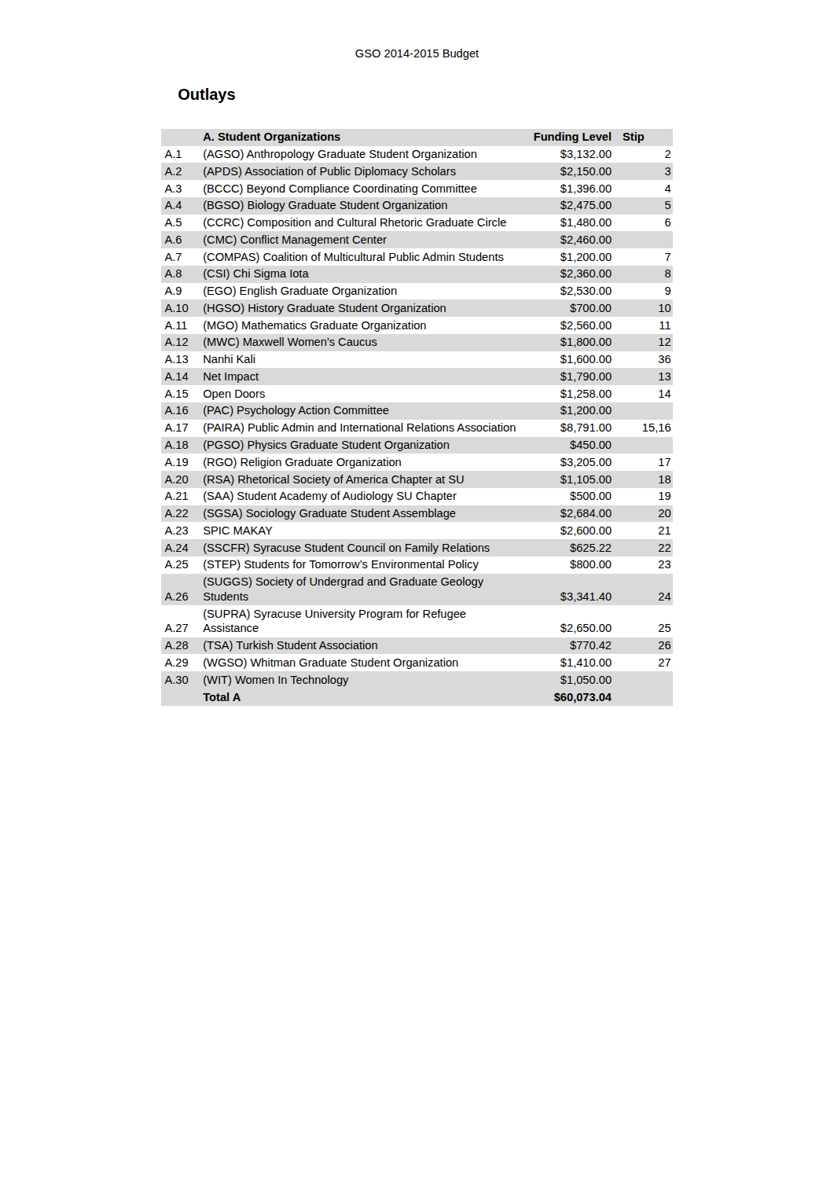GSO 2014-2015 Budget
Outlays
| | A. Student Organizations | Funding Level | Stip |
| --- | --- | --- | --- |
| A.1 | (AGSO) Anthropology Graduate Student Organization | $3,132.00 | 2 |
| A.2 | (APDS) Association of Public Diplomacy Scholars | $2,150.00 | 3 |
| A.3 | (BCCC) Beyond Compliance Coordinating Committee | $1,396.00 | 4 |
| A.4 | (BGSO) Biology Graduate Student Organization | $2,475.00 | 5 |
| A.5 | (CCRC) Composition and Cultural Rhetoric Graduate Circle | $1,480.00 | 6 |
| A.6 | (CMC) Conflict Management Center | $2,460.00 | |
| A.7 | (COMPAS) Coalition of Multicultural Public Admin Students | $1,200.00 | 7 |
| A.8 | (CSI) Chi Sigma Iota | $2,360.00 | 8 |
| A.9 | (EGO) English Graduate Organization | $2,530.00 | 9 |
| A.10 | (HGSO) History Graduate Student Organization | $700.00 | 10 |
| A.11 | (MGO) Mathematics Graduate Organization | $2,560.00 | 11 |
| A.12 | (MWC) Maxwell Women's Caucus | $1,800.00 | 12 |
| A.13 | Nanhi Kali | $1,600.00 | 36 |
| A.14 | Net Impact | $1,790.00 | 13 |
| A.15 | Open Doors | $1,258.00 | 14 |
| A.16 | (PAC) Psychology Action Committee | $1,200.00 | |
| A.17 | (PAIRA) Public Admin and International Relations Association | $8,791.00 | 15,16 |
| A.18 | (PGSO) Physics Graduate Student Organization | $450.00 | |
| A.19 | (RGO) Religion Graduate Organization | $3,205.00 | 17 |
| A.20 | (RSA) Rhetorical Society of America Chapter at SU | $1,105.00 | 18 |
| A.21 | (SAA) Student Academy of Audiology SU Chapter | $500.00 | 19 |
| A.22 | (SGSA) Sociology Graduate Student Assemblage | $2,684.00 | 20 |
| A.23 | SPIC MAKAY | $2,600.00 | 21 |
| A.24 | (SSCFR) Syracuse Student Council on Family Relations | $625.22 | 22 |
| A.25 | (STEP) Students for Tomorrow’s Environmental Policy | $800.00 | 23 |
| A.26 | (SUGGS) Society of Undergrad and Graduate Geology Students | $3,341.40 | 24 |
| A.27 | (SUPRA) Syracuse University Program for Refugee Assistance | $2,650.00 | 25 |
| A.28 | (TSA) Turkish Student Association | $770.42 | 26 |
| A.29 | (WGSO) Whitman Graduate Student Organization | $1,410.00 | 27 |
| A.30 | (WIT) Women In Technology | $1,050.00 | |
| | Total A | $60,073.04 | |